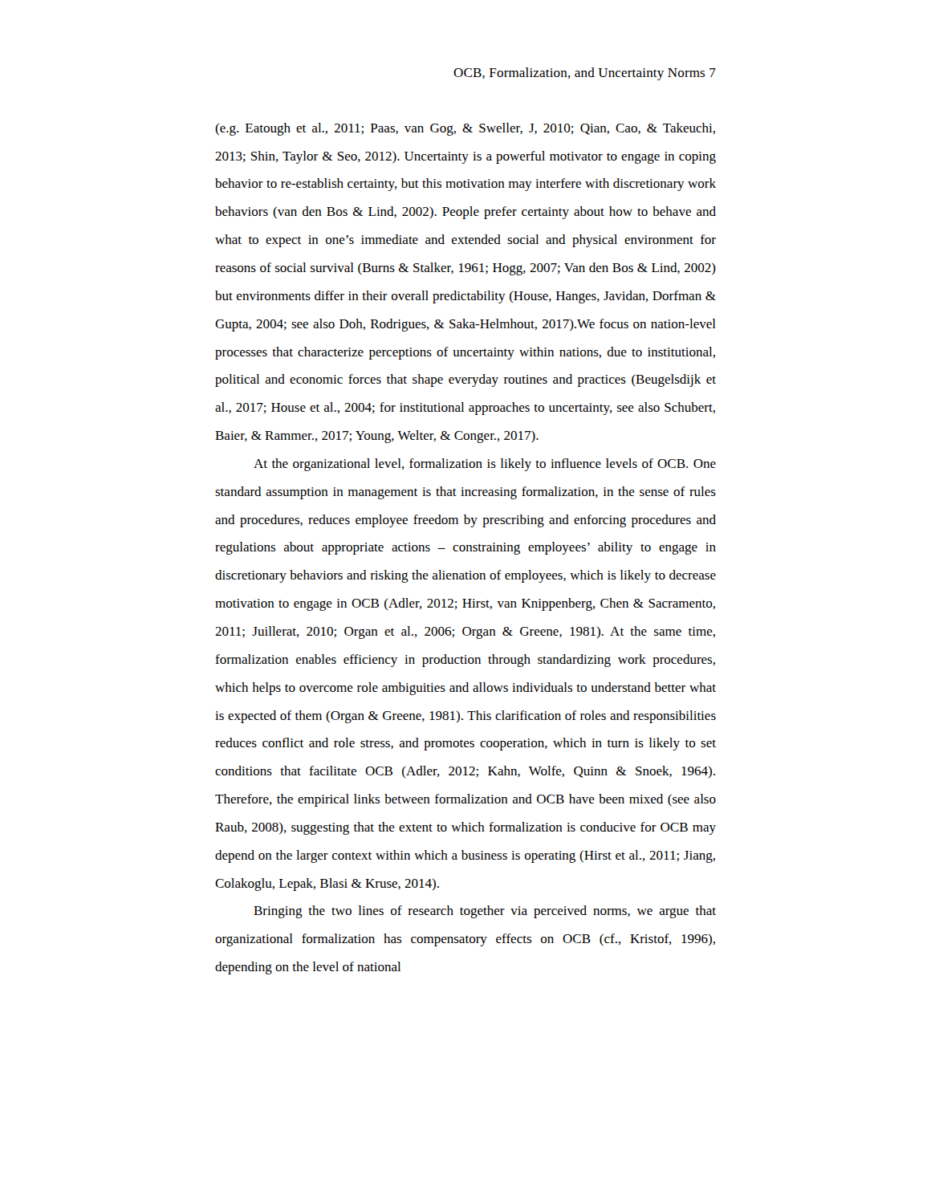OCB, Formalization, and Uncertainty Norms 7
(e.g. Eatough et al., 2011; Paas, van Gog, & Sweller, J, 2010; Qian, Cao, & Takeuchi, 2013; Shin, Taylor & Seo, 2012). Uncertainty is a powerful motivator to engage in coping behavior to re-establish certainty, but this motivation may interfere with discretionary work behaviors (van den Bos & Lind, 2002). People prefer certainty about how to behave and what to expect in one’s immediate and extended social and physical environment for reasons of social survival (Burns & Stalker, 1961; Hogg, 2007; Van den Bos & Lind, 2002) but environments differ in their overall predictability (House, Hanges, Javidan, Dorfman & Gupta, 2004; see also Doh, Rodrigues, & Saka-Helmhout, 2017).We focus on nation-level processes that characterize perceptions of uncertainty within nations, due to institutional, political and economic forces that shape everyday routines and practices (Beugelsdijk et al., 2017; House et al., 2004; for institutional approaches to uncertainty, see also Schubert, Baier, & Rammer., 2017; Young, Welter, & Conger., 2017).
At the organizational level, formalization is likely to influence levels of OCB. One standard assumption in management is that increasing formalization, in the sense of rules and procedures, reduces employee freedom by prescribing and enforcing procedures and regulations about appropriate actions – constraining employees’ ability to engage in discretionary behaviors and risking the alienation of employees, which is likely to decrease motivation to engage in OCB (Adler, 2012; Hirst, van Knippenberg, Chen & Sacramento, 2011; Juillerat, 2010; Organ et al., 2006; Organ & Greene, 1981). At the same time, formalization enables efficiency in production through standardizing work procedures, which helps to overcome role ambiguities and allows individuals to understand better what is expected of them (Organ & Greene, 1981). This clarification of roles and responsibilities reduces conflict and role stress, and promotes cooperation, which in turn is likely to set conditions that facilitate OCB (Adler, 2012; Kahn, Wolfe, Quinn & Snoek, 1964). Therefore, the empirical links between formalization and OCB have been mixed (see also Raub, 2008), suggesting that the extent to which formalization is conducive for OCB may depend on the larger context within which a business is operating (Hirst et al., 2011; Jiang, Colakoglu, Lepak, Blasi & Kruse, 2014).
Bringing the two lines of research together via perceived norms, we argue that organizational formalization has compensatory effects on OCB (cf., Kristof, 1996), depending on the level of national